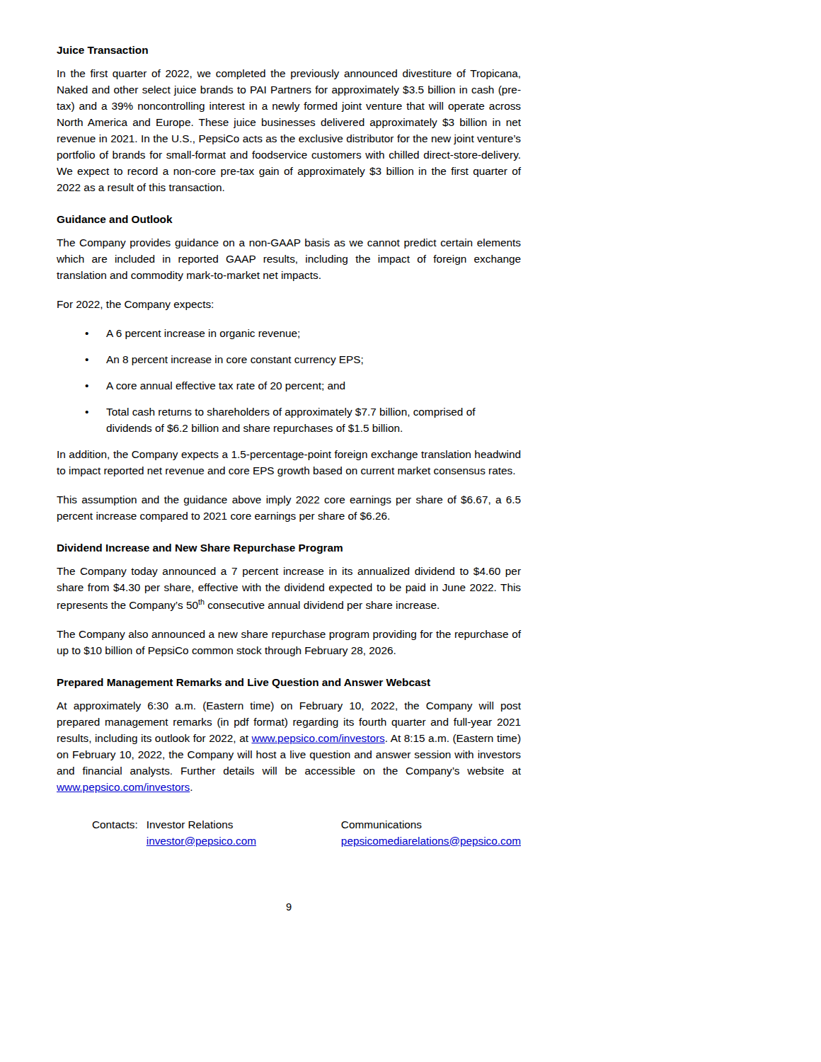Juice Transaction
In the first quarter of 2022, we completed the previously announced divestiture of Tropicana, Naked and other select juice brands to PAI Partners for approximately $3.5 billion in cash (pre-tax) and a 39% noncontrolling interest in a newly formed joint venture that will operate across North America and Europe. These juice businesses delivered approximately $3 billion in net revenue in 2021. In the U.S., PepsiCo acts as the exclusive distributor for the new joint venture’s portfolio of brands for small-format and foodservice customers with chilled direct-store-delivery. We expect to record a non-core pre-tax gain of approximately $3 billion in the first quarter of 2022 as a result of this transaction.
Guidance and Outlook
The Company provides guidance on a non-GAAP basis as we cannot predict certain elements which are included in reported GAAP results, including the impact of foreign exchange translation and commodity mark-to-market net impacts.
For 2022, the Company expects:
•A 6 percent increase in organic revenue;
•An 8 percent increase in core constant currency EPS;
•A core annual effective tax rate of 20 percent; and
•Total cash returns to shareholders of approximately $7.7 billion, comprised of dividends of $6.2 billion and share repurchases of $1.5 billion.
In addition, the Company expects a 1.5-percentage-point foreign exchange translation headwind to impact reported net revenue and core EPS growth based on current market consensus rates.
This assumption and the guidance above imply 2022 core earnings per share of $6.67, a 6.5 percent increase compared to 2021 core earnings per share of $6.26.
Dividend Increase and New Share Repurchase Program
The Company today announced a 7 percent increase in its annualized dividend to $4.60 per share from $4.30 per share, effective with the dividend expected to be paid in June 2022. This represents the Company’s 50th consecutive annual dividend per share increase.
The Company also announced a new share repurchase program providing for the repurchase of up to $10 billion of PepsiCo common stock through February 28, 2026.
Prepared Management Remarks and Live Question and Answer Webcast
At approximately 6:30 a.m. (Eastern time) on February 10, 2022, the Company will post prepared management remarks (in pdf format) regarding its fourth quarter and full-year 2021 results, including its outlook for 2022, at www.pepsico.com/investors. At 8:15 a.m. (Eastern time) on February 10, 2022, the Company will host a live question and answer session with investors and financial analysts. Further details will be accessible on the Company’s website at www.pepsico.com/investors.
| Contacts: | Investor Relations | Communications |
| | investor@pepsico.com | pepsicomediarelations@pepsico.com |
9